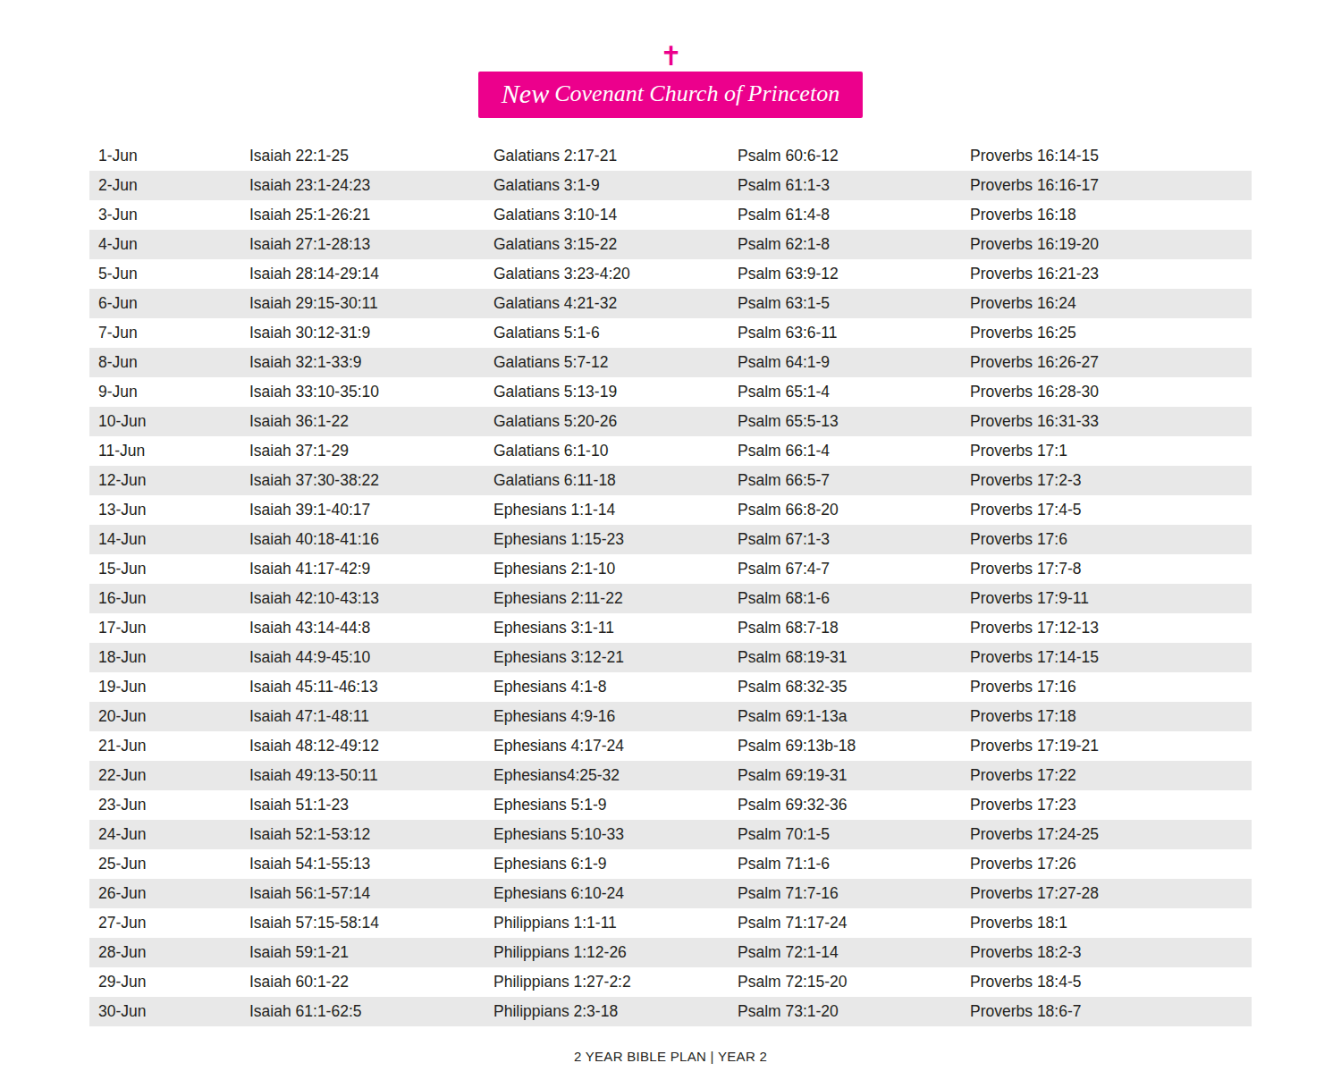✝
New Covenant Church of Princeton
| 1-Jun | Isaiah 22:1-25 | Galatians 2:17-21 | Psalm 60:6-12 | Proverbs 16:14-15 |
| 2-Jun | Isaiah 23:1-24:23 | Galatians 3:1-9 | Psalm 61:1-3 | Proverbs 16:16-17 |
| 3-Jun | Isaiah 25:1-26:21 | Galatians 3:10-14 | Psalm 61:4-8 | Proverbs 16:18 |
| 4-Jun | Isaiah 27:1-28:13 | Galatians 3:15-22 | Psalm 62:1-8 | Proverbs 16:19-20 |
| 5-Jun | Isaiah 28:14-29:14 | Galatians 3:23-4:20 | Psalm 63:9-12 | Proverbs 16:21-23 |
| 6-Jun | Isaiah 29:15-30:11 | Galatians 4:21-32 | Psalm 63:1-5 | Proverbs 16:24 |
| 7-Jun | Isaiah 30:12-31:9 | Galatians 5:1-6 | Psalm 63:6-11 | Proverbs 16:25 |
| 8-Jun | Isaiah 32:1-33:9 | Galatians 5:7-12 | Psalm 64:1-9 | Proverbs 16:26-27 |
| 9-Jun | Isaiah 33:10-35:10 | Galatians 5:13-19 | Psalm 65:1-4 | Proverbs 16:28-30 |
| 10-Jun | Isaiah 36:1-22 | Galatians 5:20-26 | Psalm 65:5-13 | Proverbs 16:31-33 |
| 11-Jun | Isaiah 37:1-29 | Galatians 6:1-10 | Psalm 66:1-4 | Proverbs 17:1 |
| 12-Jun | Isaiah 37:30-38:22 | Galatians 6:11-18 | Psalm 66:5-7 | Proverbs 17:2-3 |
| 13-Jun | Isaiah 39:1-40:17 | Ephesians 1:1-14 | Psalm 66:8-20 | Proverbs 17:4-5 |
| 14-Jun | Isaiah 40:18-41:16 | Ephesians 1:15-23 | Psalm 67:1-3 | Proverbs 17:6 |
| 15-Jun | Isaiah 41:17-42:9 | Ephesians 2:1-10 | Psalm 67:4-7 | Proverbs 17:7-8 |
| 16-Jun | Isaiah 42:10-43:13 | Ephesians 2:11-22 | Psalm 68:1-6 | Proverbs 17:9-11 |
| 17-Jun | Isaiah 43:14-44:8 | Ephesians 3:1-11 | Psalm 68:7-18 | Proverbs 17:12-13 |
| 18-Jun | Isaiah 44:9-45:10 | Ephesians 3:12-21 | Psalm 68:19-31 | Proverbs 17:14-15 |
| 19-Jun | Isaiah 45:11-46:13 | Ephesians 4:1-8 | Psalm 68:32-35 | Proverbs 17:16 |
| 20-Jun | Isaiah 47:1-48:11 | Ephesians 4:9-16 | Psalm 69:1-13a | Proverbs 17:18 |
| 21-Jun | Isaiah 48:12-49:12 | Ephesians 4:17-24 | Psalm 69:13b-18 | Proverbs 17:19-21 |
| 22-Jun | Isaiah 49:13-50:11 | Ephesians4:25-32 | Psalm 69:19-31 | Proverbs 17:22 |
| 23-Jun | Isaiah 51:1-23 | Ephesians 5:1-9 | Psalm 69:32-36 | Proverbs 17:23 |
| 24-Jun | Isaiah 52:1-53:12 | Ephesians 5:10-33 | Psalm 70:1-5 | Proverbs 17:24-25 |
| 25-Jun | Isaiah 54:1-55:13 | Ephesians 6:1-9 | Psalm 71:1-6 | Proverbs 17:26 |
| 26-Jun | Isaiah 56:1-57:14 | Ephesians 6:10-24 | Psalm 71:7-16 | Proverbs 17:27-28 |
| 27-Jun | Isaiah 57:15-58:14 | Philippians 1:1-11 | Psalm 71:17-24 | Proverbs 18:1 |
| 28-Jun | Isaiah 59:1-21 | Philippians 1:12-26 | Psalm 72:1-14 | Proverbs 18:2-3 |
| 29-Jun | Isaiah 60:1-22 | Philippians 1:27-2:2 | Psalm 72:15-20 | Proverbs 18:4-5 |
| 30-Jun | Isaiah 61:1-62:5 | Philippians 2:3-18 | Psalm 73:1-20 | Proverbs 18:6-7 |
2 YEAR BIBLE PLAN | YEAR 2